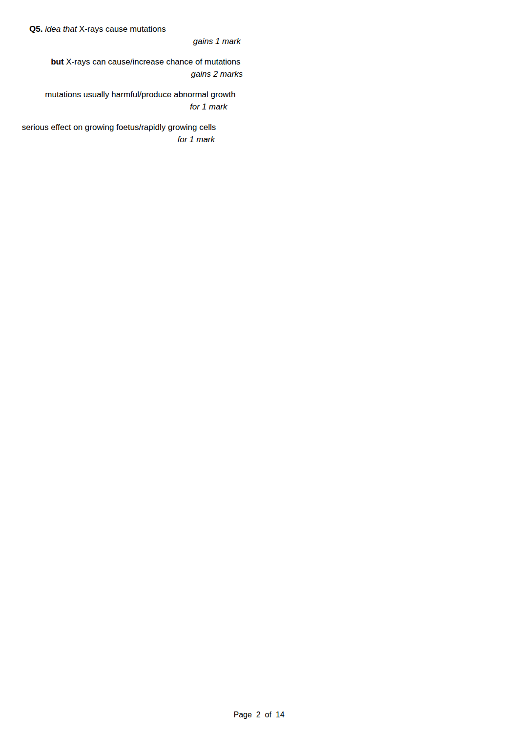Q5. idea that X-rays cause mutations
gains 1 mark
but X-rays can cause/increase chance of mutations
gains 2 marks
mutations usually harmful/produce abnormal growth
for 1 mark
serious effect on growing foetus/rapidly growing cells
for 1 mark
Page 2 of 14